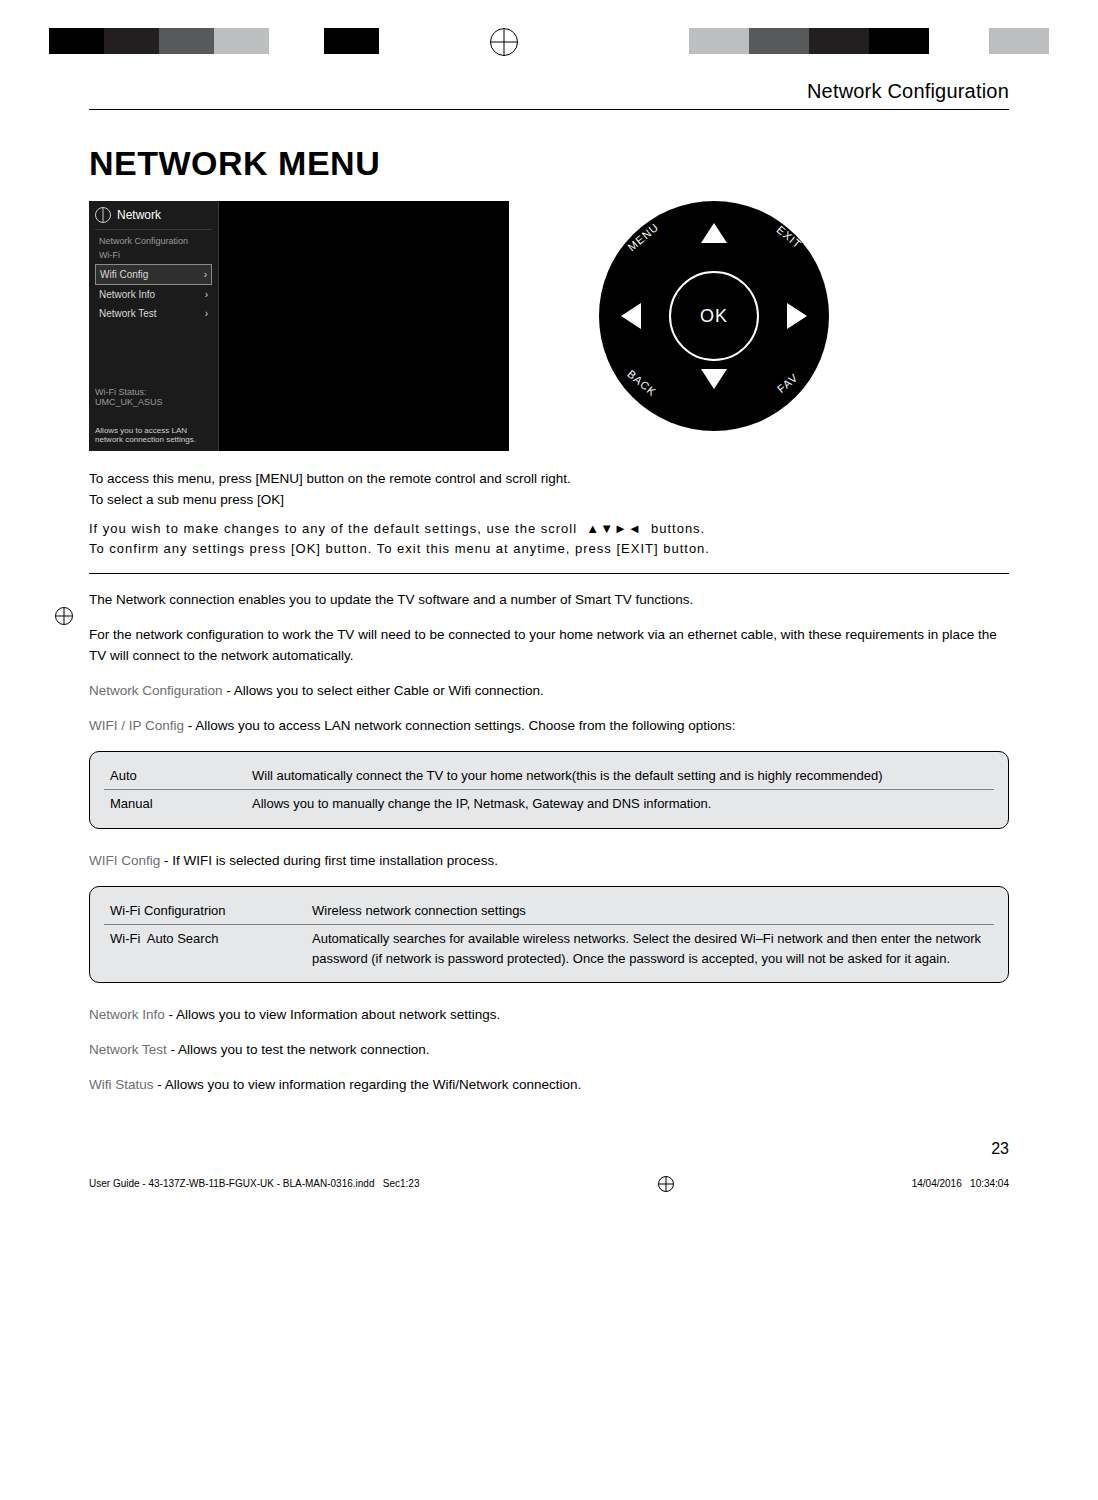Network Configuration
NETWORK MENU
Network
Network Configuration
Wi-Fi
Wifi Config›
Network Info›
Network Test›
Wi-Fi Status: UMC_UK_ASUS
Allows you to access LAN network connection settings.
MENU
EXIT
BACK
FAV
OK
To access this menu, press [MENU] button on the remote control and scroll right.
To select a sub menu press [OK]
If you wish to make changes to any of the default settings, use the scroll ▲▼►◄ buttons.
To confirm any settings press [OK] button. To exit this menu at anytime, press [EXIT] button.
The Network connection enables you to update the TV software and a number of Smart TV functions.
For the network configuration to work the TV will need to be connected to your home network via an ethernet cable, with these requirements in place the TV will connect to the network automatically.
Network Configuration - Allows you to select either Cable or Wifi connection.
WIFI / IP Config - Allows you to access LAN network connection settings. Choose from the following options:
| Auto | Will automatically connect the TV to your home network(this is the default setting and is highly recommended) |
| Manual | Allows you to manually change the IP, Netmask, Gateway and DNS information. |
WIFI Config - If WIFI is selected during first time installation process.
| Wi-Fi Configuratrion | Wireless network connection settings |
| Wi-Fi Auto Search | Automatically searches for available wireless networks. Select the desired Wi–Fi network and then enter the network password (if network is password protected). Once the password is accepted, you will not be asked for it again. |
Network Info - Allows you to view Information about network settings.
Network Test - Allows you to test the network connection.
Wifi Status - Allows you to view information regarding the Wifi/Network connection.
23
User Guide - 43-137Z-WB-11B-FGUX-UK - BLA-MAN-0316.indd Sec1:23
14/04/2016 10:34:04